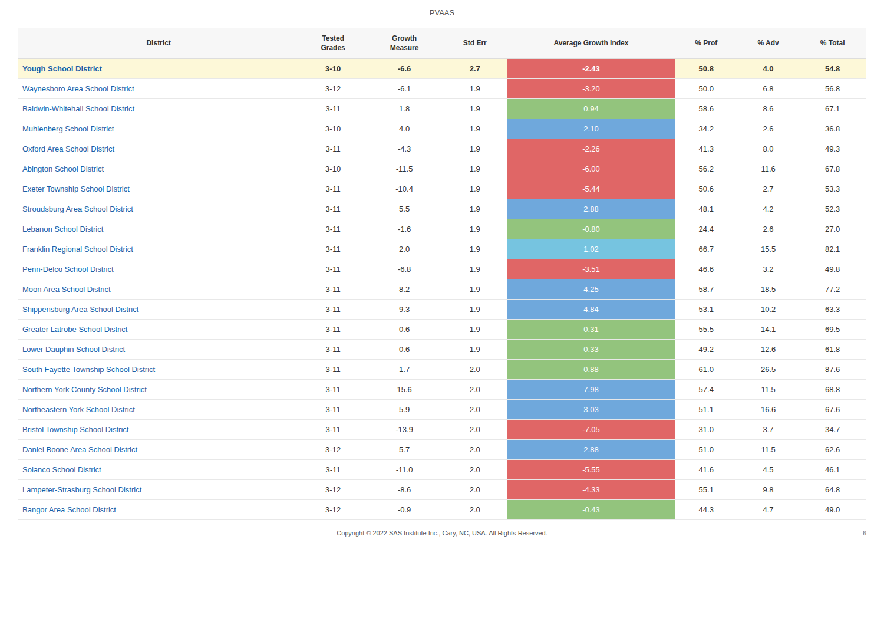PVAAS
| District | Tested Grades | Growth Measure | Std Err | Average Growth Index | % Prof | % Adv | % Total |
| --- | --- | --- | --- | --- | --- | --- | --- |
| Yough School District | 3-10 | -6.6 | 2.7 | -2.43 | 50.8 | 4.0 | 54.8 |
| Waynesboro Area School District | 3-12 | -6.1 | 1.9 | -3.20 | 50.0 | 6.8 | 56.8 |
| Baldwin-Whitehall School District | 3-11 | 1.8 | 1.9 | 0.94 | 58.6 | 8.6 | 67.1 |
| Muhlenberg School District | 3-10 | 4.0 | 1.9 | 2.10 | 34.2 | 2.6 | 36.8 |
| Oxford Area School District | 3-11 | -4.3 | 1.9 | -2.26 | 41.3 | 8.0 | 49.3 |
| Abington School District | 3-10 | -11.5 | 1.9 | -6.00 | 56.2 | 11.6 | 67.8 |
| Exeter Township School District | 3-11 | -10.4 | 1.9 | -5.44 | 50.6 | 2.7 | 53.3 |
| Stroudsburg Area School District | 3-11 | 5.5 | 1.9 | 2.88 | 48.1 | 4.2 | 52.3 |
| Lebanon School District | 3-11 | -1.6 | 1.9 | -0.80 | 24.4 | 2.6 | 27.0 |
| Franklin Regional School District | 3-11 | 2.0 | 1.9 | 1.02 | 66.7 | 15.5 | 82.1 |
| Penn-Delco School District | 3-11 | -6.8 | 1.9 | -3.51 | 46.6 | 3.2 | 49.8 |
| Moon Area School District | 3-11 | 8.2 | 1.9 | 4.25 | 58.7 | 18.5 | 77.2 |
| Shippensburg Area School District | 3-11 | 9.3 | 1.9 | 4.84 | 53.1 | 10.2 | 63.3 |
| Greater Latrobe School District | 3-11 | 0.6 | 1.9 | 0.31 | 55.5 | 14.1 | 69.5 |
| Lower Dauphin School District | 3-11 | 0.6 | 1.9 | 0.33 | 49.2 | 12.6 | 61.8 |
| South Fayette Township School District | 3-11 | 1.7 | 2.0 | 0.88 | 61.0 | 26.5 | 87.6 |
| Northern York County School District | 3-11 | 15.6 | 2.0 | 7.98 | 57.4 | 11.5 | 68.8 |
| Northeastern York School District | 3-11 | 5.9 | 2.0 | 3.03 | 51.1 | 16.6 | 67.6 |
| Bristol Township School District | 3-11 | -13.9 | 2.0 | -7.05 | 31.0 | 3.7 | 34.7 |
| Daniel Boone Area School District | 3-12 | 5.7 | 2.0 | 2.88 | 51.0 | 11.5 | 62.6 |
| Solanco School District | 3-11 | -11.0 | 2.0 | -5.55 | 41.6 | 4.5 | 46.1 |
| Lampeter-Strasburg School District | 3-12 | -8.6 | 2.0 | -4.33 | 55.1 | 9.8 | 64.8 |
| Bangor Area School District | 3-12 | -0.9 | 2.0 | -0.43 | 44.3 | 4.7 | 49.0 |
Copyright © 2022 SAS Institute Inc., Cary, NC, USA. All Rights Reserved. 6